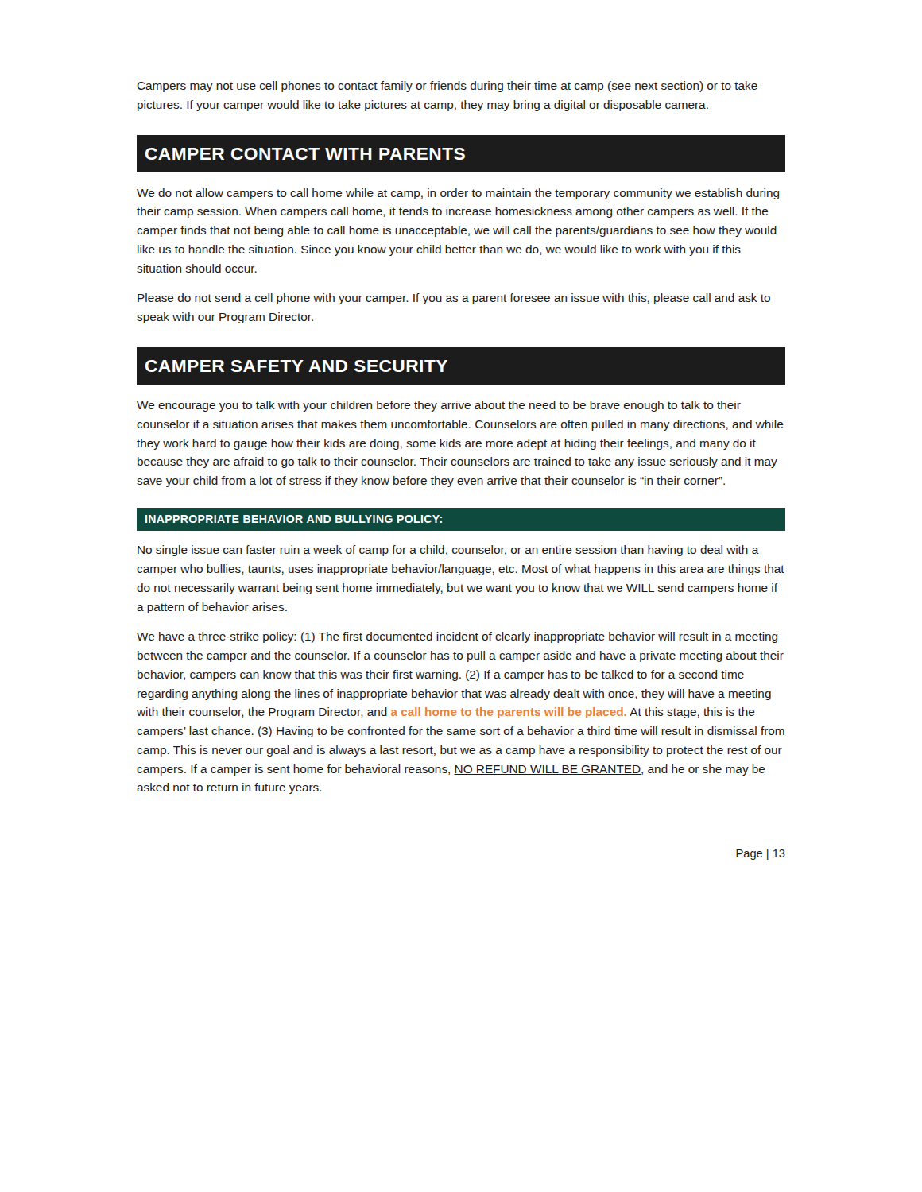Campers may not use cell phones to contact family or friends during their time at camp (see next section) or to take pictures. If your camper would like to take pictures at camp, they may bring a digital or disposable camera.
Camper Contact with Parents
We do not allow campers to call home while at camp, in order to maintain the temporary community we establish during their camp session. When campers call home, it tends to increase homesickness among other campers as well. If the camper finds that not being able to call home is unacceptable, we will call the parents/guardians to see how they would like us to handle the situation. Since you know your child better than we do, we would like to work with you if this situation should occur.
Please do not send a cell phone with your camper. If you as a parent foresee an issue with this, please call and ask to speak with our Program Director.
Camper Safety and Security
We encourage you to talk with your children before they arrive about the need to be brave enough to talk to their counselor if a situation arises that makes them uncomfortable. Counselors are often pulled in many directions, and while they work hard to gauge how their kids are doing, some kids are more adept at hiding their feelings, and many do it because they are afraid to go talk to their counselor. Their counselors are trained to take any issue seriously and it may save your child from a lot of stress if they know before they even arrive that their counselor is “in their corner”.
Inappropriate Behavior and Bullying Policy:
No single issue can faster ruin a week of camp for a child, counselor, or an entire session than having to deal with a camper who bullies, taunts, uses inappropriate behavior/language, etc. Most of what happens in this area are things that do not necessarily warrant being sent home immediately, but we want you to know that we WILL send campers home if a pattern of behavior arises.
We have a three-strike policy: (1) The first documented incident of clearly inappropriate behavior will result in a meeting between the camper and the counselor. If a counselor has to pull a camper aside and have a private meeting about their behavior, campers can know that this was their first warning. (2) If a camper has to be talked to for a second time regarding anything along the lines of inappropriate behavior that was already dealt with once, they will have a meeting with their counselor, the Program Director, and a call home to the parents will be placed. At this stage, this is the campers’ last chance. (3) Having to be confronted for the same sort of a behavior a third time will result in dismissal from camp. This is never our goal and is always a last resort, but we as a camp have a responsibility to protect the rest of our campers. If a camper is sent home for behavioral reasons, NO REFUND WILL BE GRANTED, and he or she may be asked not to return in future years.
Page | 13